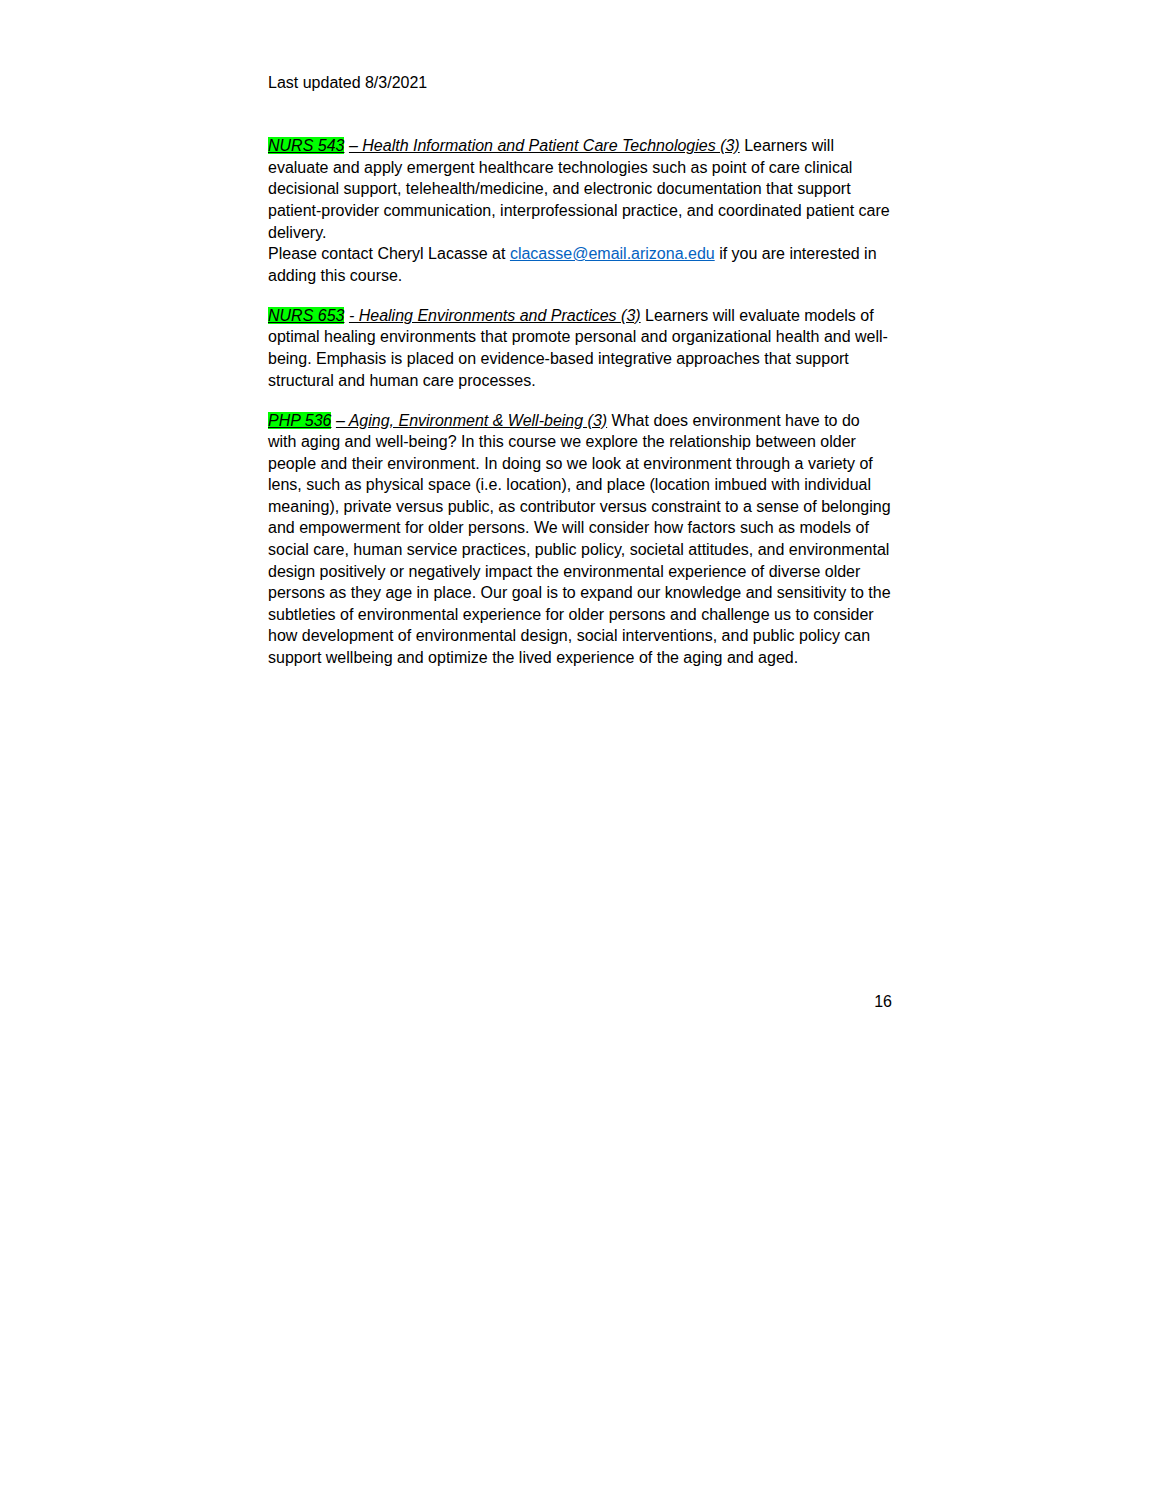Last updated 8/3/2021
NURS 543 – Health Information and Patient Care Technologies (3) Learners will evaluate and apply emergent healthcare technologies such as point of care clinical decisional support, telehealth/medicine, and electronic documentation that support patient-provider communication, interprofessional practice, and coordinated patient care delivery.
Please contact Cheryl Lacasse at clacasse@email.arizona.edu if you are interested in adding this course.
NURS 653 - Healing Environments and Practices (3) Learners will evaluate models of optimal healing environments that promote personal and organizational health and well-being. Emphasis is placed on evidence-based integrative approaches that support structural and human care processes.
PHP 536 – Aging, Environment & Well-being (3) What does environment have to do with aging and well-being? In this course we explore the relationship between older people and their environment. In doing so we look at environment through a variety of lens, such as physical space (i.e. location), and place (location imbued with individual meaning), private versus public, as contributor versus constraint to a sense of belonging and empowerment for older persons. We will consider how factors such as models of social care, human service practices, public policy, societal attitudes, and environmental design positively or negatively impact the environmental experience of diverse older persons as they age in place. Our goal is to expand our knowledge and sensitivity to the subtleties of environmental experience for older persons and challenge us to consider how development of environmental design, social interventions, and public policy can support wellbeing and optimize the lived experience of the aging and aged.
16